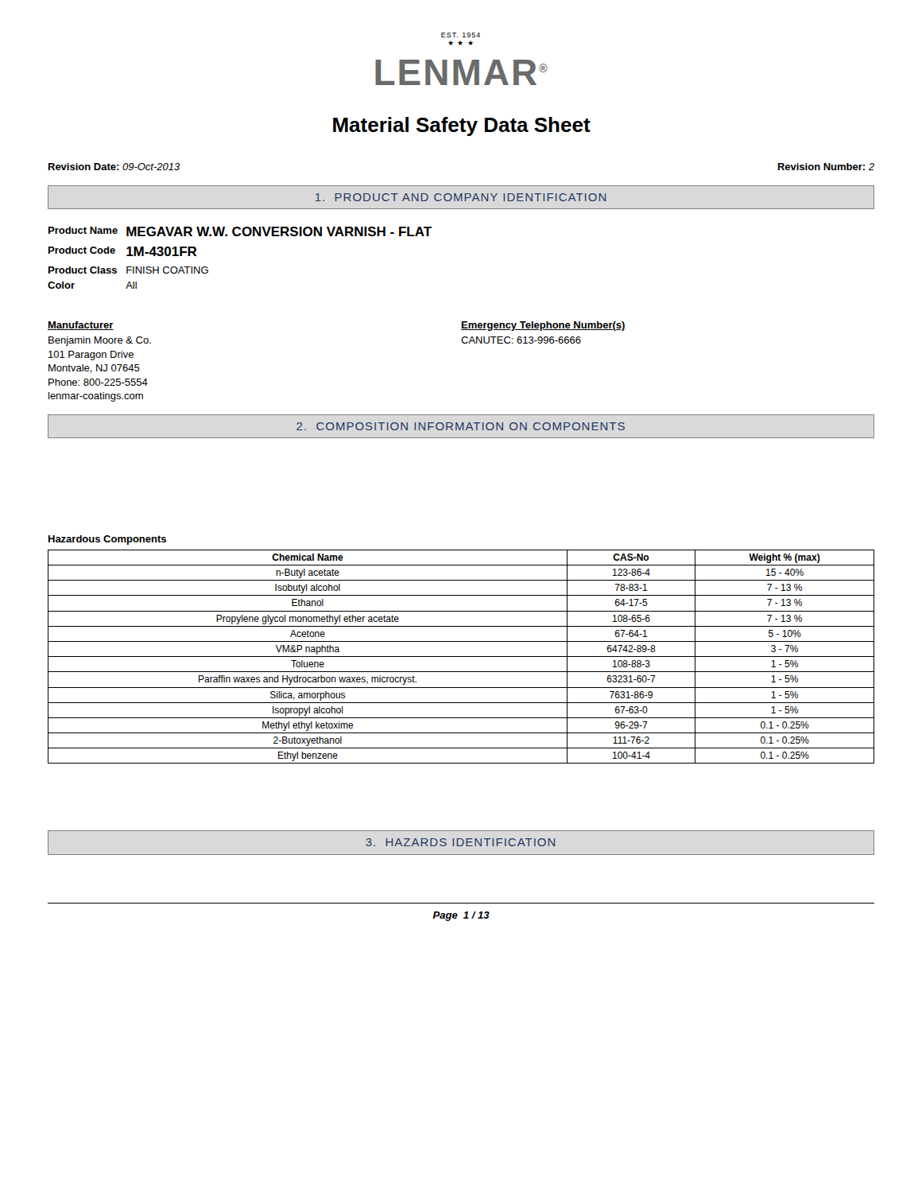EST. 1954
★ ★ ★
LENMAR®
Material Safety Data Sheet
Revision Date: 09-Oct-2013 Revision Number: 2
1. PRODUCT AND COMPANY IDENTIFICATION
| Product Name | MEGAVAR W.W. CONVERSION VARNISH - FLAT |
| Product Code | 1M-4301FR |
| Product Class | FINISH COATING |
| Color | All |
| Manufacturer Benjamin Moore & Co. 101 Paragon Drive Montvale, NJ 07645 Phone: 800-225-5554 lenmar-coatings.com | Emergency Telephone Number(s) CANUTEC: 613-996-6666 |
2. COMPOSITION INFORMATION ON COMPONENTS
Hazardous Components
| Chemical Name | CAS-No | Weight % (max) |
| --- | --- | --- |
| n-Butyl acetate | 123-86-4 | 15 - 40% |
| Isobutyl alcohol | 78-83-1 | 7 - 13 % |
| Ethanol | 64-17-5 | 7 - 13 % |
| Propylene glycol monomethyl ether acetate | 108-65-6 | 7 - 13 % |
| Acetone | 67-64-1 | 5 - 10% |
| VM&P naphtha | 64742-89-8 | 3 - 7% |
| Toluene | 108-88-3 | 1 - 5% |
| Paraffin waxes and Hydrocarbon waxes, microcryst. | 63231-60-7 | 1 - 5% |
| Silica, amorphous | 7631-86-9 | 1 - 5% |
| Isopropyl alcohol | 67-63-0 | 1 - 5% |
| Methyl ethyl ketoxime | 96-29-7 | 0.1 - 0.25% |
| 2-Butoxyethanol | 111-76-2 | 0.1 - 0.25% |
| Ethyl benzene | 100-41-4 | 0.1 - 0.25% |
3. HAZARDS IDENTIFICATION
Page 1 / 13